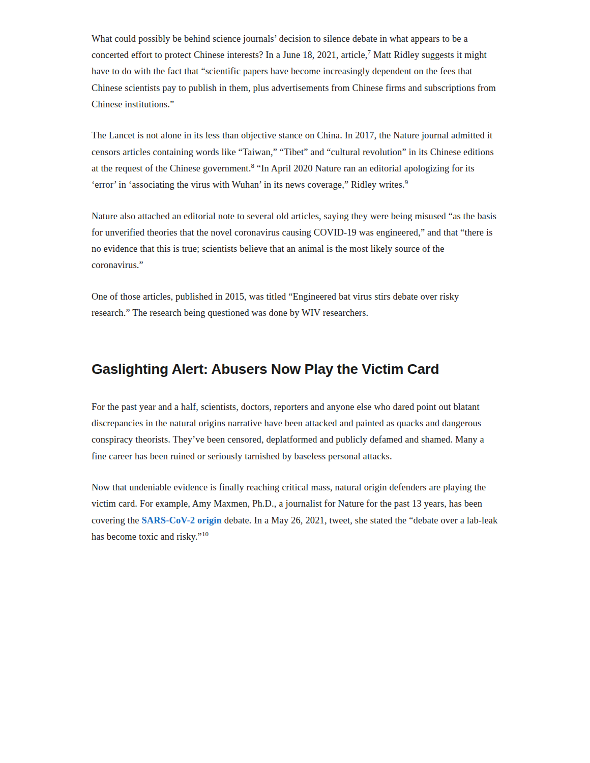What could possibly be behind science journals’ decision to silence debate in what appears to be a concerted effort to protect Chinese interests? In a June 18, 2021, article,7 Matt Ridley suggests it might have to do with the fact that “scientific papers have become increasingly dependent on the fees that Chinese scientists pay to publish in them, plus advertisements from Chinese firms and subscriptions from Chinese institutions.”
The Lancet is not alone in its less than objective stance on China. In 2017, the Nature journal admitted it censors articles containing words like “Taiwan,” “Tibet” and “cultural revolution” in its Chinese editions at the request of the Chinese government.8 “In April 2020 Nature ran an editorial apologizing for its ‘error’ in ‘associating the virus with Wuhan’ in its news coverage,” Ridley writes.9
Nature also attached an editorial note to several old articles, saying they were being misused “as the basis for unverified theories that the novel coronavirus causing COVID-19 was engineered,” and that “there is no evidence that this is true; scientists believe that an animal is the most likely source of the coronavirus.”
One of those articles, published in 2015, was titled “Engineered bat virus stirs debate over risky research.” The research being questioned was done by WIV researchers.
Gaslighting Alert: Abusers Now Play the Victim Card
For the past year and a half, scientists, doctors, reporters and anyone else who dared point out blatant discrepancies in the natural origins narrative have been attacked and painted as quacks and dangerous conspiracy theorists. They’ve been censored, deplatformed and publicly defamed and shamed. Many a fine career has been ruined or seriously tarnished by baseless personal attacks.
Now that undeniable evidence is finally reaching critical mass, natural origin defenders are playing the victim card. For example, Amy Maxmen, Ph.D., a journalist for Nature for the past 13 years, has been covering the SARS-CoV-2 origin debate. In a May 26, 2021, tweet, she stated the “debate over a lab-leak has become toxic and risky.”10